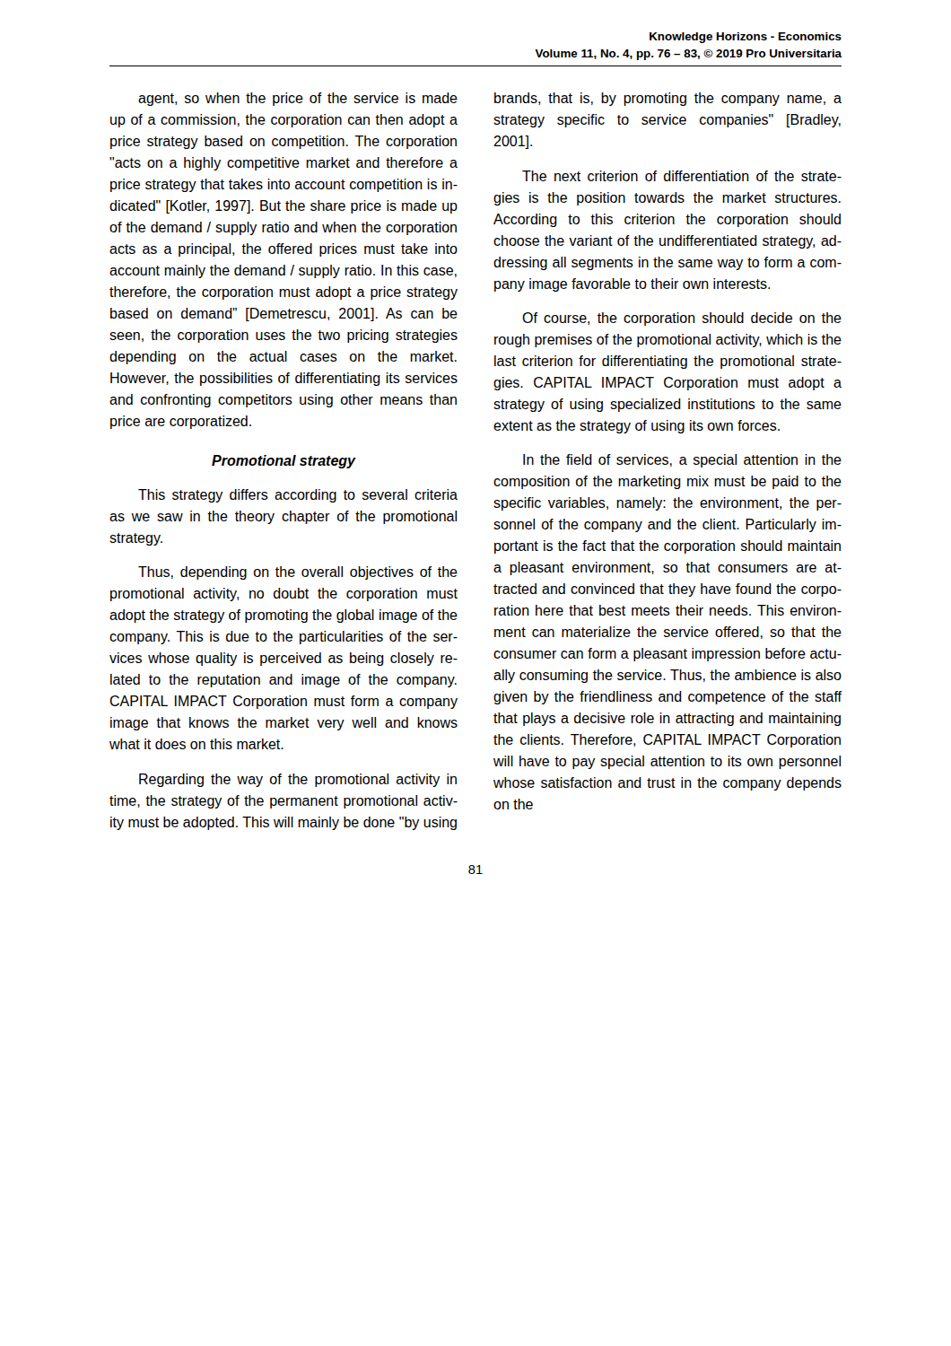Knowledge Horizons - Economics
Volume 11, No. 4, pp. 76 – 83, © 2019 Pro Universitaria
agent, so when the price of the service is made up of a commission, the corporation can then adopt a price strategy based on competition. The corporation "acts on a highly competitive market and therefore a price strategy that takes into account competition is indicated" [Kotler, 1997]. But the share price is made up of the demand / supply ratio and when the corporation acts as a principal, the offered prices must take into account mainly the demand / supply ratio. In this case, therefore, the corporation must adopt a price strategy based on demand” [Demetrescu, 2001]. As can be seen, the corporation uses the two pricing strategies depending on the actual cases on the market. However, the possibilities of differentiating its services and confronting competitors using other means than price are corporatized.
Promotional strategy
This strategy differs according to several criteria as we saw in the theory chapter of the promotional strategy.
Thus, depending on the overall objectives of the promotional activity, no doubt the corporation must adopt the strategy of promoting the global image of the company. This is due to the particularities of the services whose quality is perceived as being closely related to the reputation and image of the company. CAPITAL IMPACT Corporation must form a company image that knows the market very well and knows what it does on this market.
Regarding the way of the promotional activity in time, the strategy of the permanent promotional activity must be adopted. This will mainly be done "by using brands, that is, by promoting the company name, a strategy specific to service companies" [Bradley, 2001].
The next criterion of differentiation of the strategies is the position towards the market structures. According to this criterion the corporation should choose the variant of the undifferentiated strategy, addressing all segments in the same way to form a company image favorable to their own interests.
Of course, the corporation should decide on the rough premises of the promotional activity, which is the last criterion for differentiating the promotional strategies. CAPITAL IMPACT Corporation must adopt a strategy of using specialized institutions to the same extent as the strategy of using its own forces.
In the field of services, a special attention in the composition of the marketing mix must be paid to the specific variables, namely: the environment, the personnel of the company and the client. Particularly important is the fact that the corporation should maintain a pleasant environment, so that consumers are attracted and convinced that they have found the corporation here that best meets their needs. This environment can materialize the service offered, so that the consumer can form a pleasant impression before actually consuming the service. Thus, the ambience is also given by the friendliness and competence of the staff that plays a decisive role in attracting and maintaining the clients. Therefore, CAPITAL IMPACT Corporation will have to pay special attention to its own personnel whose satisfaction and trust in the company depends on the
81